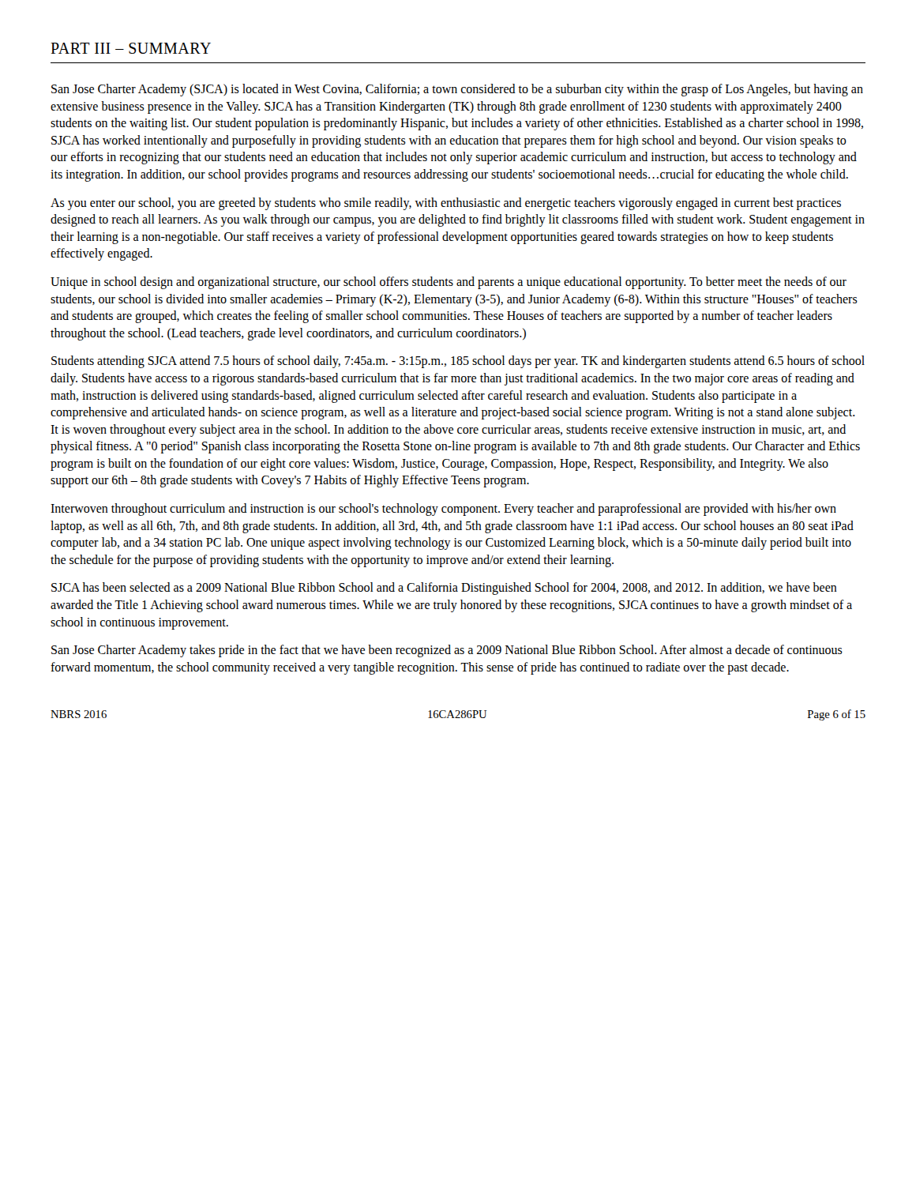PART III – SUMMARY
San Jose Charter Academy (SJCA) is located in West Covina, California; a town considered to be a suburban city within the grasp of Los Angeles, but having an extensive business presence in the Valley. SJCA has a Transition Kindergarten (TK) through 8th grade enrollment of 1230 students with approximately 2400 students on the waiting list. Our student population is predominantly Hispanic, but includes a variety of other ethnicities. Established as a charter school in 1998, SJCA has worked intentionally and purposefully in providing students with an education that prepares them for high school and beyond. Our vision speaks to our efforts in recognizing that our students need an education that includes not only superior academic curriculum and instruction, but access to technology and its integration. In addition, our school provides programs and resources addressing our students' socioemotional needs…crucial for educating the whole child.
As you enter our school, you are greeted by students who smile readily, with enthusiastic and energetic teachers vigorously engaged in current best practices designed to reach all learners. As you walk through our campus, you are delighted to find brightly lit classrooms filled with student work. Student engagement in their learning is a non-negotiable. Our staff receives a variety of professional development opportunities geared towards strategies on how to keep students effectively engaged.
Unique in school design and organizational structure, our school offers students and parents a unique educational opportunity. To better meet the needs of our students, our school is divided into smaller academies – Primary (K-2), Elementary (3-5), and Junior Academy (6-8). Within this structure "Houses" of teachers and students are grouped, which creates the feeling of smaller school communities. These Houses of teachers are supported by a number of teacher leaders throughout the school. (Lead teachers, grade level coordinators, and curriculum coordinators.)
Students attending SJCA attend 7.5 hours of school daily, 7:45a.m. - 3:15p.m., 185 school days per year. TK and kindergarten students attend 6.5 hours of school daily. Students have access to a rigorous standards-based curriculum that is far more than just traditional academics. In the two major core areas of reading and math, instruction is delivered using standards-based, aligned curriculum selected after careful research and evaluation. Students also participate in a comprehensive and articulated hands- on science program, as well as a literature and project-based social science program. Writing is not a stand alone subject. It is woven throughout every subject area in the school. In addition to the above core curricular areas, students receive extensive instruction in music, art, and physical fitness. A "0 period" Spanish class incorporating the Rosetta Stone on-line program is available to 7th and 8th grade students. Our Character and Ethics program is built on the foundation of our eight core values: Wisdom, Justice, Courage, Compassion, Hope, Respect, Responsibility, and Integrity. We also support our 6th – 8th grade students with Covey's 7 Habits of Highly Effective Teens program.
Interwoven throughout curriculum and instruction is our school's technology component. Every teacher and paraprofessional are provided with his/her own laptop, as well as all 6th, 7th, and 8th grade students. In addition, all 3rd, 4th, and 5th grade classroom have 1:1 iPad access. Our school houses an 80 seat iPad computer lab, and a 34 station PC lab. One unique aspect involving technology is our Customized Learning block, which is a 50-minute daily period built into the schedule for the purpose of providing students with the opportunity to improve and/or extend their learning.
SJCA has been selected as a 2009 National Blue Ribbon School and a California Distinguished School for 2004, 2008, and 2012. In addition, we have been awarded the Title 1 Achieving school award numerous times. While we are truly honored by these recognitions, SJCA continues to have a growth mindset of a school in continuous improvement.
San Jose Charter Academy takes pride in the fact that we have been recognized as a 2009 National Blue Ribbon School. After almost a decade of continuous forward momentum, the school community received a very tangible recognition. This sense of pride has continued to radiate over the past decade.
NBRS 2016 16CA286PU Page 6 of 15